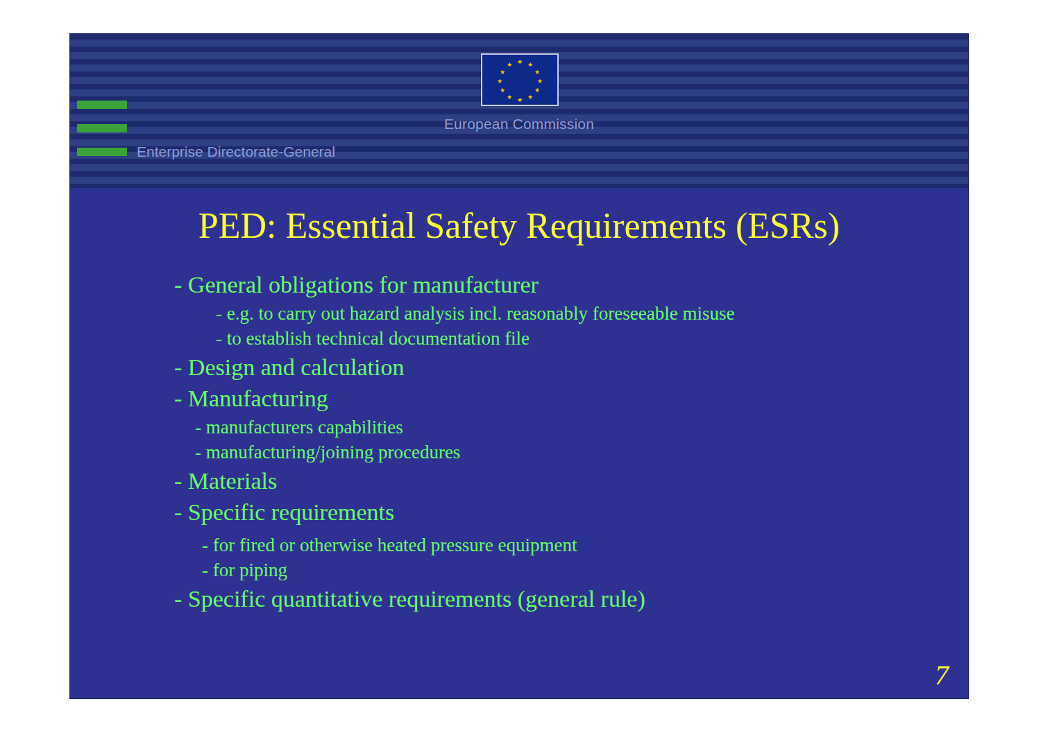★ ★ ★ ★ ★ ★ ★ ★ ★ ★ ★ ★
European Commission
Enterprise Directorate-General
PED: Essential Safety Requirements (ESRs)
- General obligations for manufacturer
- e.g. to carry out hazard analysis incl. reasonably foreseeable misuse
- to establish technical documentation file
- Design and calculation
- Manufacturing
- manufacturers capabilities
- manufacturing/joining procedures
- Materials
- Specific requirements
- for fired or otherwise heated pressure equipment
- for piping
- Specific quantitative requirements (general rule)
7